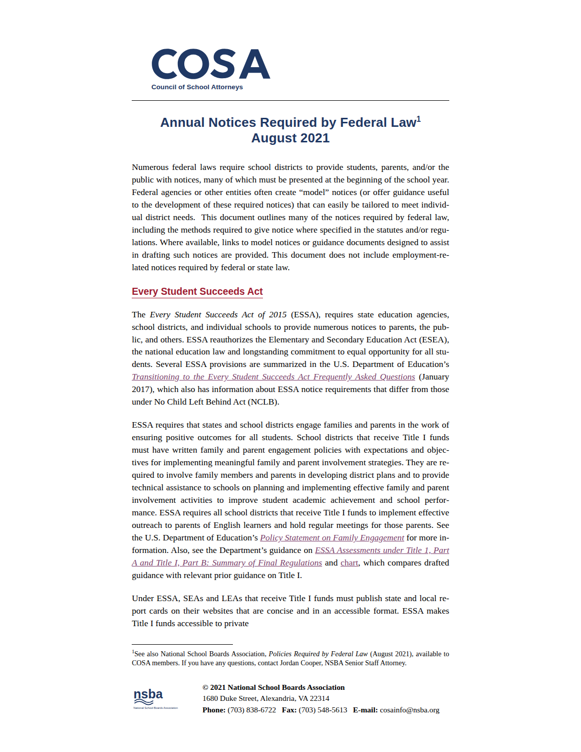Council of School Attorneys
Annual Notices Required by Federal Law1
August 2021
Numerous federal laws require school districts to provide students, parents, and/or the public with notices, many of which must be presented at the beginning of the school year. Federal agencies or other entities often create “model” notices (or offer guidance useful to the development of these required notices) that can easily be tailored to meet individual district needs. This document outlines many of the notices required by federal law, including the methods required to give notice where specified in the statutes and/or regulations. Where available, links to model notices or guidance documents designed to assist in drafting such notices are provided. This document does not include employment-related notices required by federal or state law.
Every Student Succeeds Act
The Every Student Succeeds Act of 2015 (ESSA), requires state education agencies, school districts, and individual schools to provide numerous notices to parents, the public, and others. ESSA reauthorizes the Elementary and Secondary Education Act (ESEA), the national education law and longstanding commitment to equal opportunity for all students. Several ESSA provisions are summarized in the U.S. Department of Education’s Transitioning to the Every Student Succeeds Act Frequently Asked Questions (January 2017), which also has information about ESSA notice requirements that differ from those under No Child Left Behind Act (NCLB).
ESSA requires that states and school districts engage families and parents in the work of ensuring positive outcomes for all students. School districts that receive Title I funds must have written family and parent engagement policies with expectations and objectives for implementing meaningful family and parent involvement strategies. They are required to involve family members and parents in developing district plans and to provide technical assistance to schools on planning and implementing effective family and parent involvement activities to improve student academic achievement and school performance. ESSA requires all school districts that receive Title I funds to implement effective outreach to parents of English learners and hold regular meetings for those parents. See the U.S. Department of Education’s Policy Statement on Family Engagement for more information. Also, see the Department’s guidance on ESSA Assessments under Title 1, Part A and Title I, Part B: Summary of Final Regulations and chart, which compares drafted guidance with relevant prior guidance on Title I.
Under ESSA, SEAs and LEAs that receive Title I funds must publish state and local report cards on their websites that are concise and in an accessible format. ESSA makes Title I funds accessible to private
1See also National School Boards Association, Policies Required by Federal Law (August 2021), available to COSA members. If you have any questions, contact Jordan Cooper, NSBA Senior Staff Attorney.
nsba National School Boards Association
© 2021 National School Boards Association
1680 Duke Street, Alexandria, VA 22314
Phone: (703) 838-6722 Fax: (703) 548-5613 E-mail: cosainfo@nsba.org